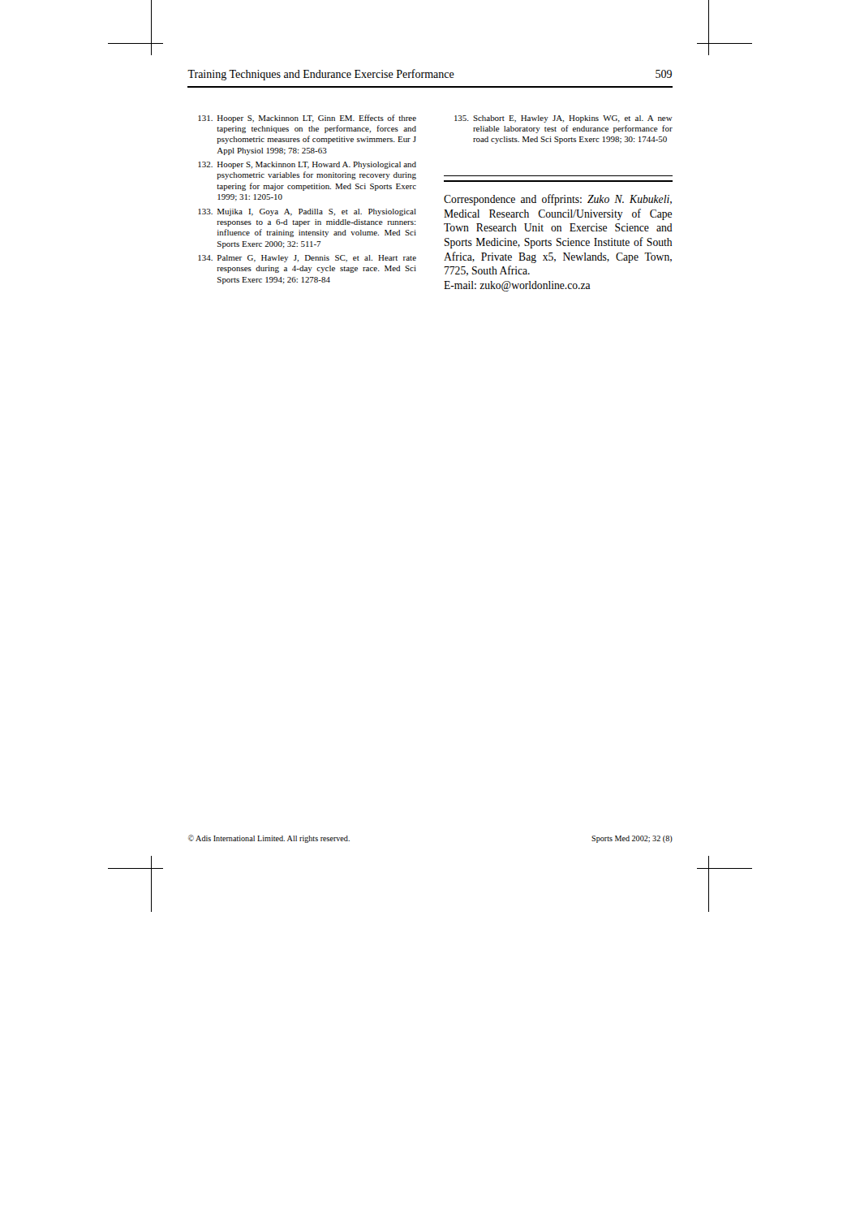Training Techniques and Endurance Exercise Performance
509
131. Hooper S, Mackinnon LT, Ginn EM. Effects of three tapering techniques on the performance, forces and psychometric measures of competitive swimmers. Eur J Appl Physiol 1998; 78: 258-63
132. Hooper S, Mackinnon LT, Howard A. Physiological and psychometric variables for monitoring recovery during tapering for major competition. Med Sci Sports Exerc 1999; 31: 1205-10
133. Mujika I, Goya A, Padilla S, et al. Physiological responses to a 6-d taper in middle-distance runners: influence of training intensity and volume. Med Sci Sports Exerc 2000; 32: 511-7
134. Palmer G, Hawley J, Dennis SC, et al. Heart rate responses during a 4-day cycle stage race. Med Sci Sports Exerc 1994; 26: 1278-84
135. Schabort E, Hawley JA, Hopkins WG, et al. A new reliable laboratory test of endurance performance for road cyclists. Med Sci Sports Exerc 1998; 30: 1744-50
Correspondence and offprints: Zuko N. Kubukeli, Medical Research Council/University of Cape Town Research Unit on Exercise Science and Sports Medicine, Sports Science Institute of South Africa, Private Bag x5, Newlands, Cape Town, 7725, South Africa.
E-mail: zuko@worldonline.co.za
© Adis International Limited. All rights reserved.
Sports Med 2002; 32 (8)